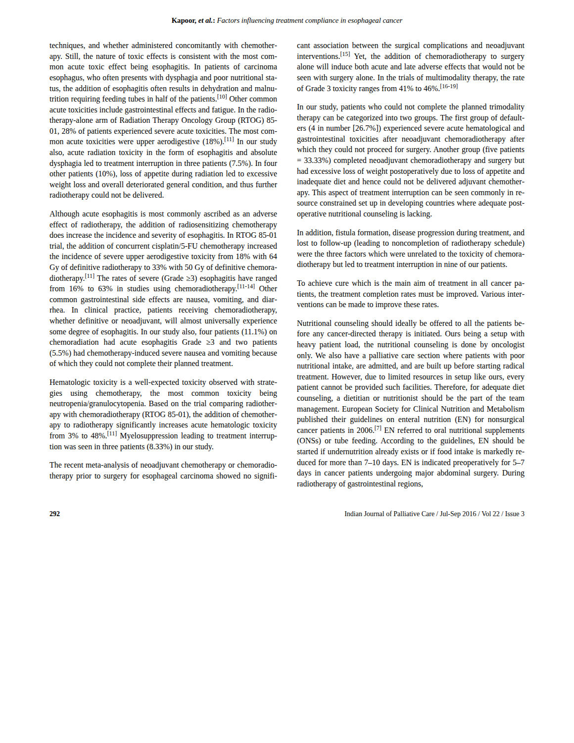Kapoor, et al.: Factors influencing treatment compliance in esophageal cancer
techniques, and whether administered concomitantly with chemotherapy. Still, the nature of toxic effects is consistent with the most common acute toxic effect being esophagitis. In patients of carcinoma esophagus, who often presents with dysphagia and poor nutritional status, the addition of esophagitis often results in dehydration and malnutrition requiring feeding tubes in half of the patients.[10] Other common acute toxicities include gastrointestinal effects and fatigue. In the radiotherapy-alone arm of Radiation Therapy Oncology Group (RTOG) 85-01, 28% of patients experienced severe acute toxicities. The most common acute toxicities were upper aerodigestive (18%).[11] In our study also, acute radiation toxicity in the form of esophagitis and absolute dysphagia led to treatment interruption in three patients (7.5%). In four other patients (10%), loss of appetite during radiation led to excessive weight loss and overall deteriorated general condition, and thus further radiotherapy could not be delivered.
Although acute esophagitis is most commonly ascribed as an adverse effect of radiotherapy, the addition of radiosensitizing chemotherapy does increase the incidence and severity of esophagitis. In RTOG 85-01 trial, the addition of concurrent cisplatin/5-FU chemotherapy increased the incidence of severe upper aerodigestive toxicity from 18% with 64 Gy of definitive radiotherapy to 33% with 50 Gy of definitive chemoradiotherapy.[11] The rates of severe (Grade ≥3) esophagitis have ranged from 16% to 63% in studies using chemoradiotherapy.[11-14] Other common gastrointestinal side effects are nausea, vomiting, and diarrhea. In clinical practice, patients receiving chemoradiotherapy, whether definitive or neoadjuvant, will almost universally experience some degree of esophagitis. In our study also, four patients (11.1%) on chemoradiation had acute esophagitis Grade ≥3 and two patients (5.5%) had chemotherapy-induced severe nausea and vomiting because of which they could not complete their planned treatment.
Hematologic toxicity is a well-expected toxicity observed with strategies using chemotherapy, the most common toxicity being neutropenia/granulocytopenia. Based on the trial comparing radiotherapy with chemoradiotherapy (RTOG 85-01), the addition of chemotherapy to radiotherapy significantly increases acute hematologic toxicity from 3% to 48%.[11] Myelosuppression leading to treatment interruption was seen in three patients (8.33%) in our study.
The recent meta-analysis of neoadjuvant chemotherapy or chemoradiotherapy prior to surgery for esophageal carcinoma showed no significant association between the surgical complications and neoadjuvant interventions.[15] Yet, the addition of chemoradiotherapy to surgery alone will induce both acute and late adverse effects that would not be seen with surgery alone. In the trials of multimodality therapy, the rate of Grade 3 toxicity ranges from 41% to 46%.[16-19]
In our study, patients who could not complete the planned trimodality therapy can be categorized into two groups. The first group of defaulters (4 in number [26.7%]) experienced severe acute hematological and gastrointestinal toxicities after neoadjuvant chemoradiotherapy after which they could not proceed for surgery. Another group (five patients = 33.33%) completed neoadjuvant chemoradiotherapy and surgery but had excessive loss of weight postoperatively due to loss of appetite and inadequate diet and hence could not be delivered adjuvant chemotherapy. This aspect of treatment interruption can be seen commonly in resource constrained set up in developing countries where adequate postoperative nutritional counseling is lacking.
In addition, fistula formation, disease progression during treatment, and lost to follow-up (leading to noncompletion of radiotherapy schedule) were the three factors which were unrelated to the toxicity of chemoradiotherapy but led to treatment interruption in nine of our patients.
To achieve cure which is the main aim of treatment in all cancer patients, the treatment completion rates must be improved. Various interventions can be made to improve these rates.
Nutritional counseling should ideally be offered to all the patients before any cancer-directed therapy is initiated. Ours being a setup with heavy patient load, the nutritional counseling is done by oncologist only. We also have a palliative care section where patients with poor nutritional intake, are admitted, and are built up before starting radical treatment. However, due to limited resources in setup like ours, every patient cannot be provided such facilities. Therefore, for adequate diet counseling, a dietitian or nutritionist should be the part of the team management. European Society for Clinical Nutrition and Metabolism published their guidelines on enteral nutrition (EN) for nonsurgical cancer patients in 2006.[7] EN referred to oral nutritional supplements (ONSs) or tube feeding. According to the guidelines, EN should be started if undernutrition already exists or if food intake is markedly reduced for more than 7–10 days. EN is indicated preoperatively for 5–7 days in cancer patients undergoing major abdominal surgery. During radiotherapy of gastrointestinal regions,
292 Indian Journal of Palliative Care / Jul-Sep 2016 / Vol 22 / Issue 3